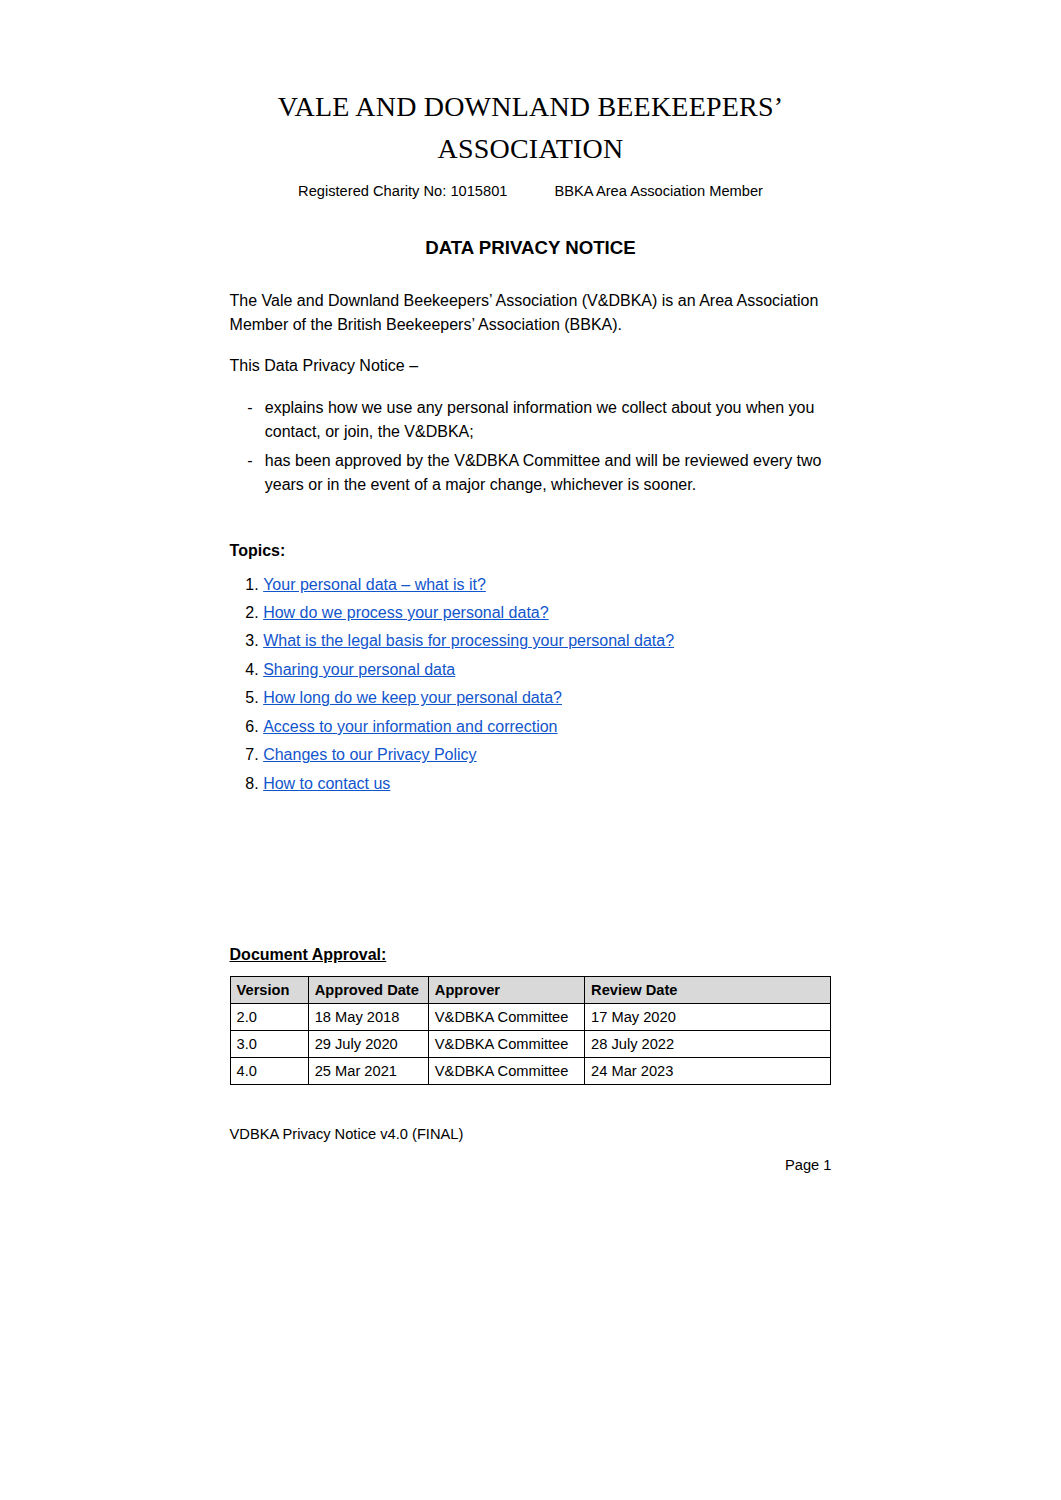VALE AND DOWNLAND BEEKEEPERS’ ASSOCIATION
Registered Charity No: 1015801 BBKA Area Association Member
DATA PRIVACY NOTICE
The Vale and Downland Beekeepers’ Association (V&DBKA) is an Area Association Member of the British Beekeepers’ Association (BBKA).
This Data Privacy Notice –
explains how we use any personal information we collect about you when you contact, or join, the V&DBKA;
has been approved by the V&DBKA Committee and will be reviewed every two years or in the event of a major change, whichever is sooner.
Topics:
Your personal data – what is it?
How do we process your personal data?
What is the legal basis for processing your personal data?
Sharing your personal data
How long do we keep your personal data?
Access to your information and correction
Changes to our Privacy Policy
How to contact us
Document Approval:
| Version | Approved Date | Approver | Review Date |
| --- | --- | --- | --- |
| 2.0 | 18 May 2018 | V&DBKA Committee | 17 May 2020 |
| 3.0 | 29 July 2020 | V&DBKA Committee | 28 July 2022 |
| 4.0 | 25 Mar 2021 | V&DBKA Committee | 24 Mar 2023 |
VDBKA Privacy Notice v4.0 (FINAL) Page 1